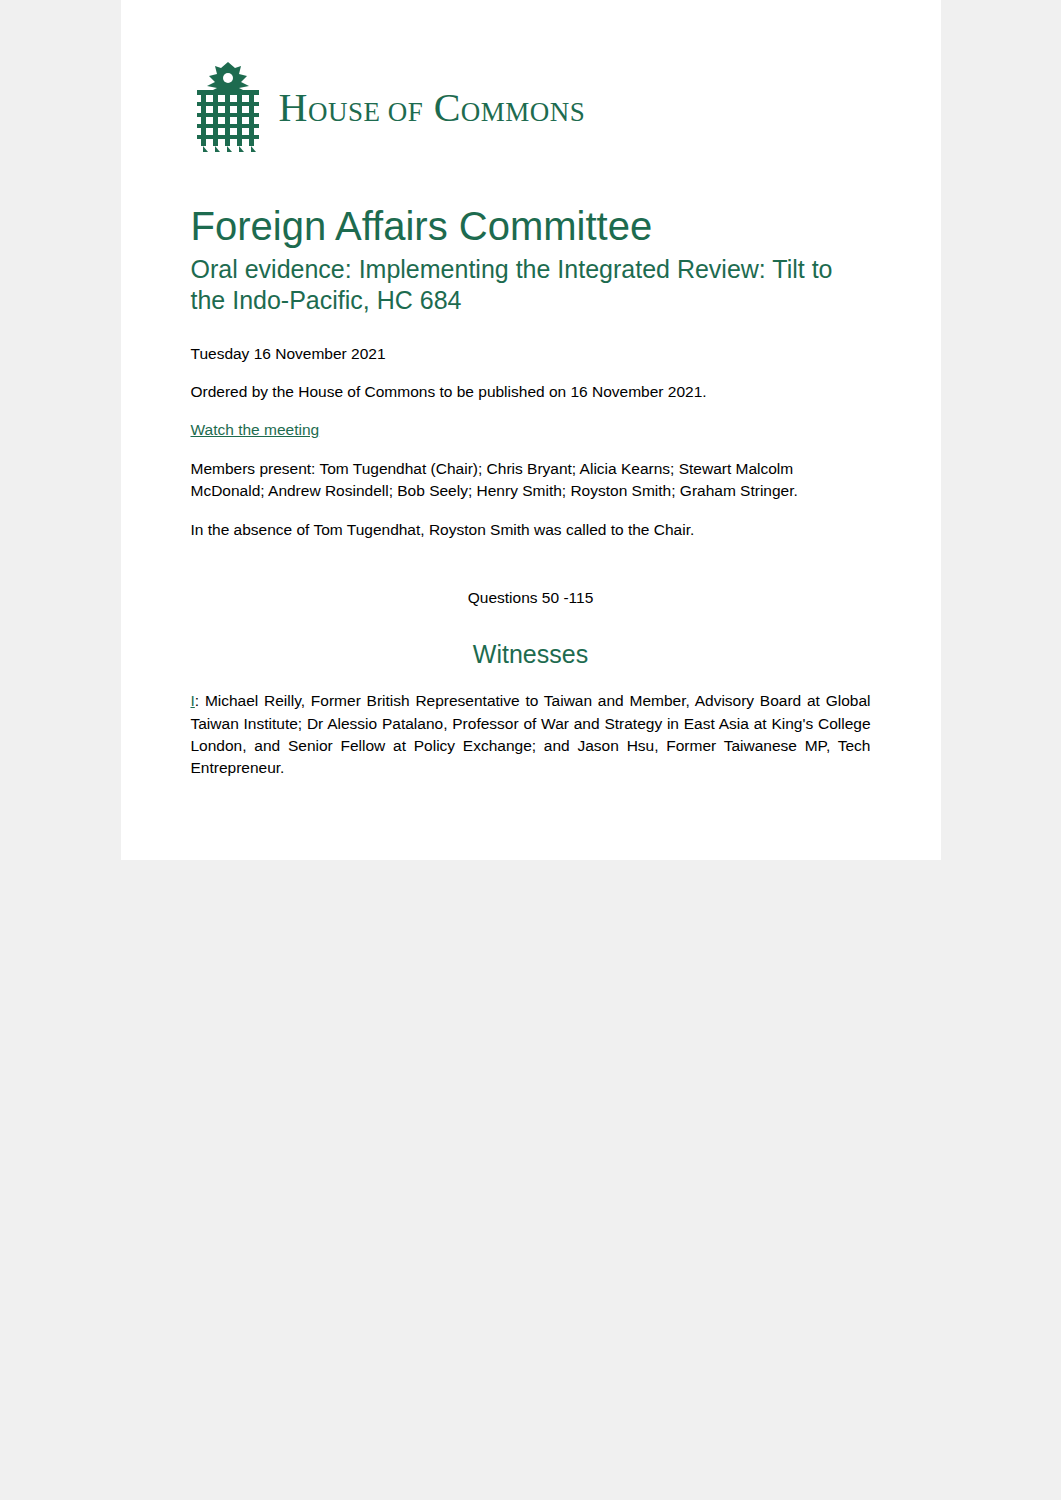HOUSE OF COMMONS
Foreign Affairs Committee
Oral evidence: Implementing the Integrated Review: Tilt to the Indo-Pacific, HC 684
Tuesday 16 November 2021
Ordered by the House of Commons to be published on 16 November 2021.
Watch the meeting
Members present: Tom Tugendhat (Chair); Chris Bryant; Alicia Kearns; Stewart Malcolm McDonald; Andrew Rosindell; Bob Seely; Henry Smith; Royston Smith; Graham Stringer.
In the absence of Tom Tugendhat, Royston Smith was called to the Chair.
Questions 50 -115
Witnesses
I: Michael Reilly, Former British Representative to Taiwan and Member, Advisory Board at Global Taiwan Institute; Dr Alessio Patalano, Professor of War and Strategy in East Asia at King's College London, and Senior Fellow at Policy Exchange; and Jason Hsu, Former Taiwanese MP, Tech Entrepreneur.